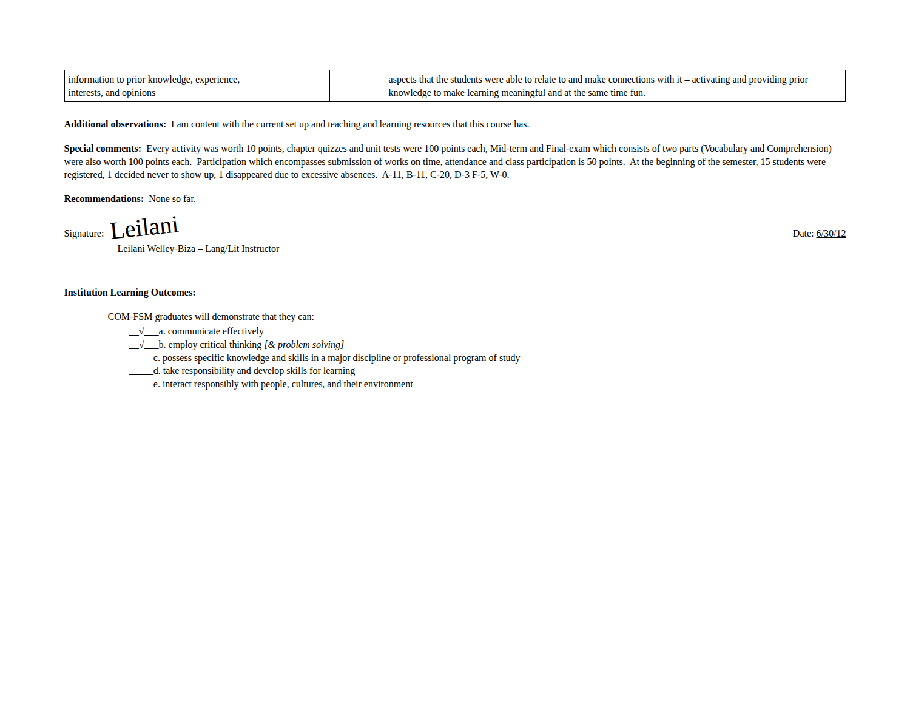| information to prior knowledge, experience, interests, and opinions | | | aspects that the students were able to relate to and make connections with it – activating and providing prior knowledge to make learning meaningful and at the same time fun. |
Additional observations: I am content with the current set up and teaching and learning resources that this course has.
Special comments: Every activity was worth 10 points, chapter quizzes and unit tests were 100 points each, Mid-term and Final-exam which consists of two parts (Vocabulary and Comprehension) were also worth 100 points each. Participation which encompasses submission of works on time, attendance and class participation is 50 points. At the beginning of the semester, 15 students were registered, 1 decided never to show up, 1 disappeared due to excessive absences. A-11, B-11, C-20, D-3 F-5, W-0.
Recommendations: None so far.
Signature:Leilani
Date: 6/30/12
Leilani Welley-Biza – Lang/Lit Instructor
Institution Learning Outcomes:
COM-FSM graduates will demonstrate that they can:
__√___a. communicate effectively
__√___b. employ critical thinking [& problem solving]
_____c. possess specific knowledge and skills in a major discipline or professional program of study
_____d. take responsibility and develop skills for learning
_____e. interact responsibly with people, cultures, and their environment